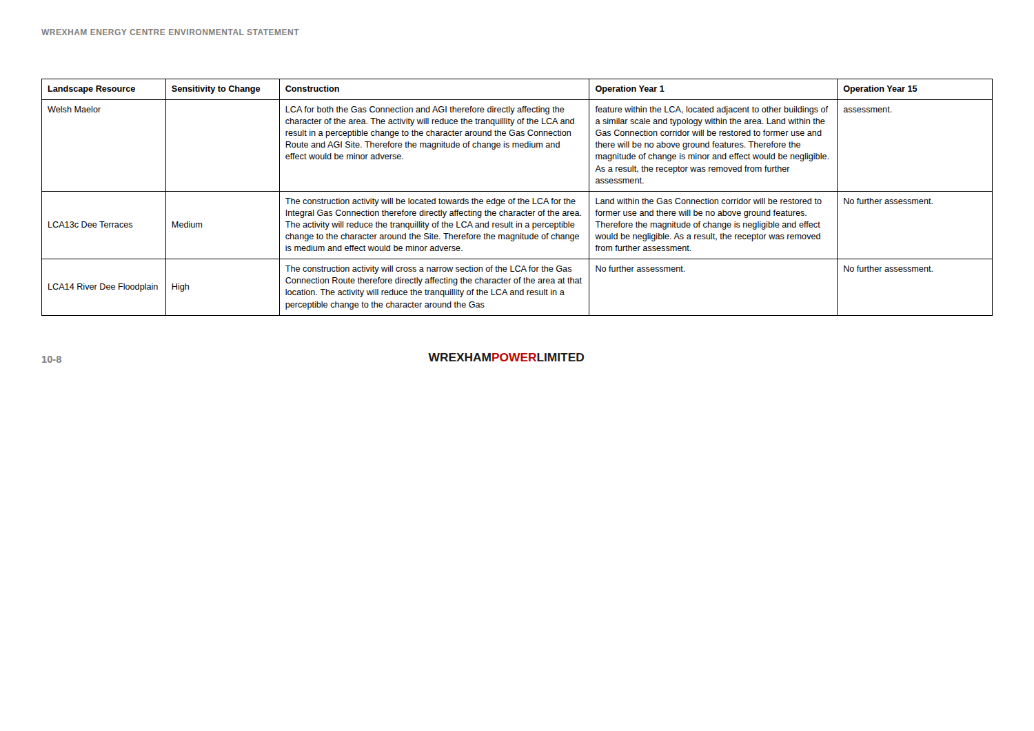WREXHAM ENERGY CENTRE ENVIRONMENTAL STATEMENT
| Landscape Resource | Sensitivity to Change | Construction | Operation Year 1 | Operation Year 15 |
| --- | --- | --- | --- | --- |
| Welsh Maelor | | LCA for both the Gas Connection and AGI therefore directly affecting the character of the area. The activity will reduce the tranquillity of the LCA and result in a perceptible change to the character around the Gas Connection Route and AGI Site. Therefore the magnitude of change is medium and effect would be minor adverse. | feature within the LCA, located adjacent to other buildings of a similar scale and typology within the area. Land within the Gas Connection corridor will be restored to former use and there will be no above ground features. Therefore the magnitude of change is minor and effect would be negligible. As a result, the receptor was removed from further assessment. | assessment. |
| LCA13c Dee Terraces | Medium | The construction activity will be located towards the edge of the LCA for the Integral Gas Connection therefore directly affecting the character of the area. The activity will reduce the tranquillity of the LCA and result in a perceptible change to the character around the Site. Therefore the magnitude of change is medium and effect would be minor adverse. | Land within the Gas Connection corridor will be restored to former use and there will be no above ground features. Therefore the magnitude of change is negligible and effect would be negligible. As a result, the receptor was removed from further assessment. | No further assessment. |
| LCA14 River Dee Floodplain | High | The construction activity will cross a narrow section of the LCA for the Gas Connection Route therefore directly affecting the character of the area at that location. The activity will reduce the tranquillity of the LCA and result in a perceptible change to the character around the Gas | No further assessment. | No further assessment. |
10-8
WREXHAM POWER LIMITED